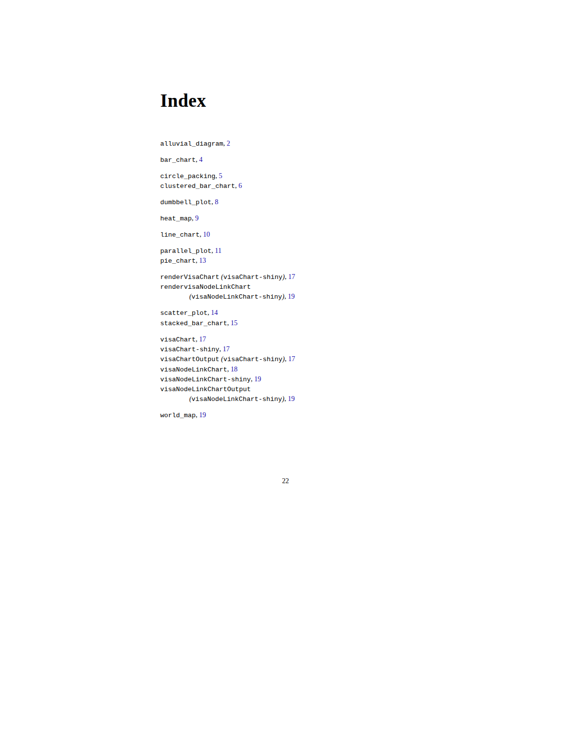Index
alluvial_diagram, 2
bar_chart, 4
circle_packing, 5
clustered_bar_chart, 6
dumbbell_plot, 8
heat_map, 9
line_chart, 10
parallel_plot, 11
pie_chart, 13
renderVisaChart (visaChart-shiny), 17
rendervisaNodeLinkChart (visaNodeLinkChart-shiny), 19
scatter_plot, 14
stacked_bar_chart, 15
visaChart, 17
visaChart-shiny, 17
visaChartOutput (visaChart-shiny), 17
visaNodeLinkChart, 18
visaNodeLinkChart-shiny, 19
visaNodeLinkChartOutput (visaNodeLinkChart-shiny), 19
world_map, 19
22